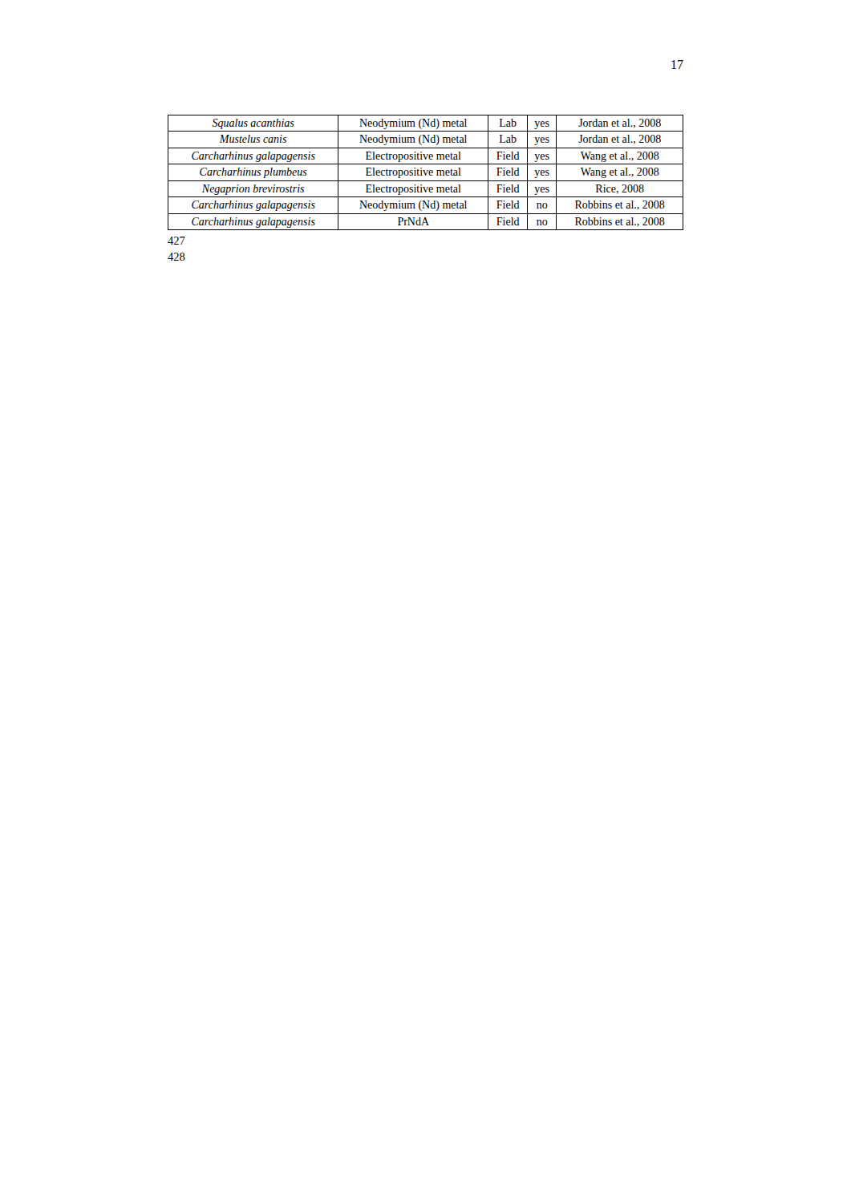17
| Squalus acanthias | Neodymium (Nd) metal | Lab | yes | Jordan et al., 2008 |
| Mustelus canis | Neodymium (Nd) metal | Lab | yes | Jordan et al., 2008 |
| Carcharhinus galapagensis | Electropositive metal | Field | yes | Wang et al., 2008 |
| Carcharhinus plumbeus | Electropositive metal | Field | yes | Wang et al., 2008 |
| Negaprion brevirostris | Electropositive metal | Field | yes | Rice, 2008 |
| Carcharhinus galapagensis | Neodymium (Nd) metal | Field | no | Robbins et al., 2008 |
| Carcharhinus galapagensis | PrNdA | Field | no | Robbins et al., 2008 |
427
428